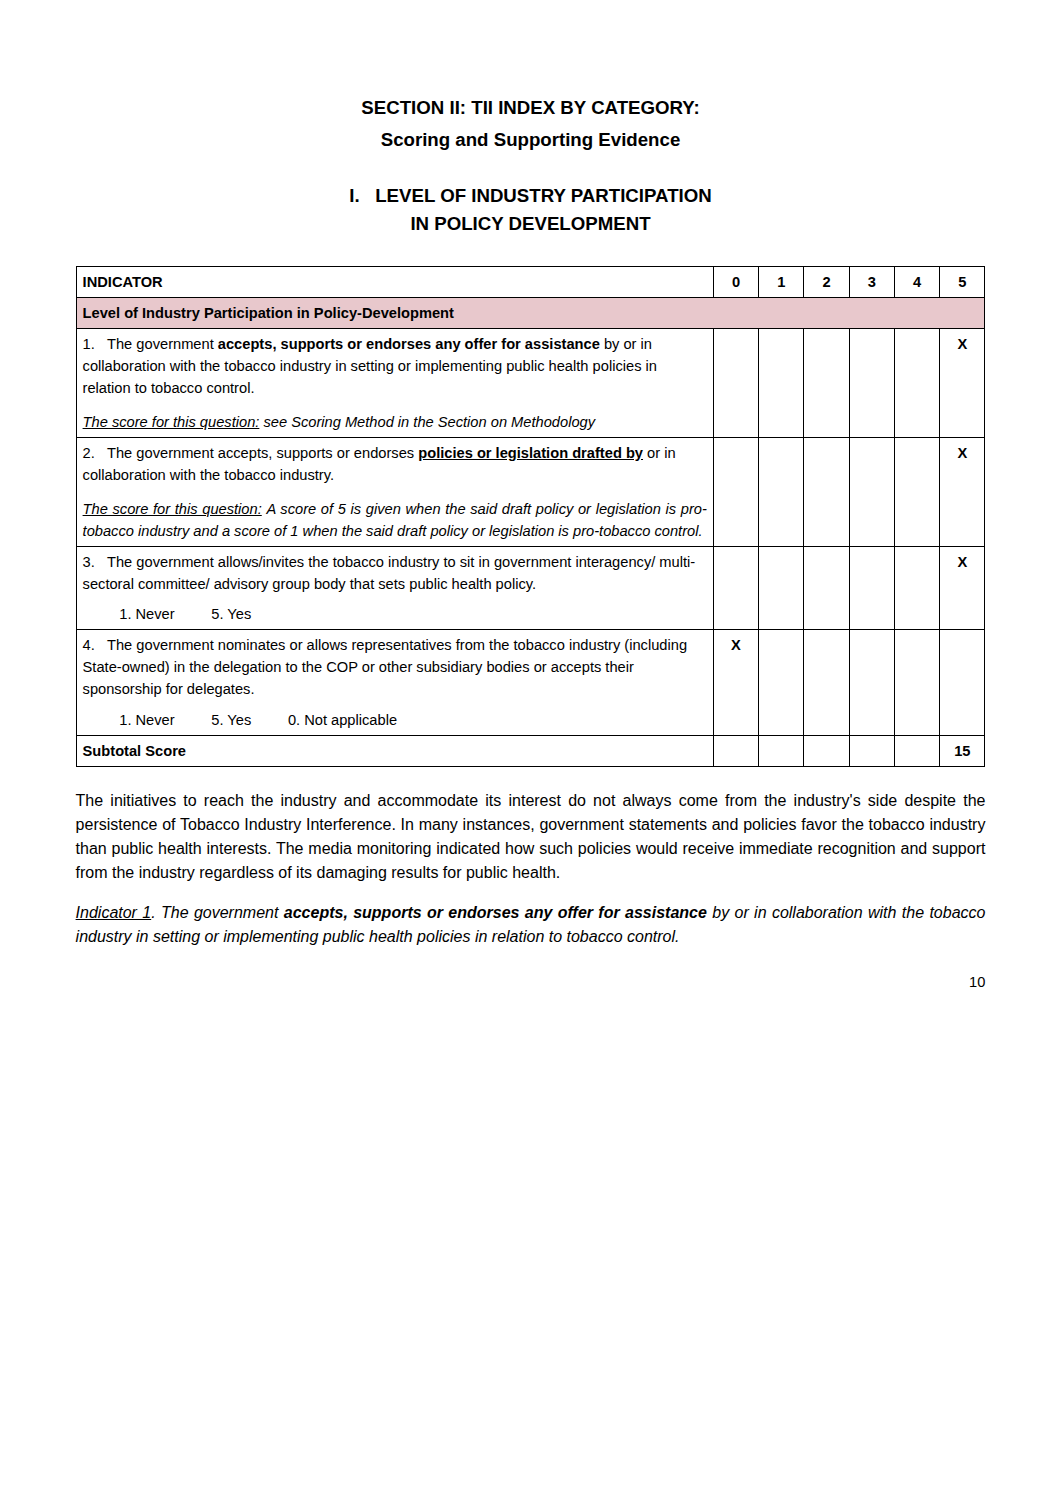SECTION II: TII INDEX BY CATEGORY:
Scoring and Supporting Evidence
I. LEVEL OF INDUSTRY PARTICIPATION
IN POLICY DEVELOPMENT
| INDICATOR | 0 | 1 | 2 | 3 | 4 | 5 |
| --- | --- | --- | --- | --- | --- | --- |
| Level of Industry Participation in Policy-Development |
| 1. The government accepts, supports or endorses any offer for assistance by or in collaboration with the tobacco industry in setting or implementing public health policies in relation to tobacco control. The score for this question: see Scoring Method in the Section on Methodology | | | | | | X |
| 2. The government accepts, supports or endorses policies or legislation drafted by or in collaboration with the tobacco industry. The score for this question: A score of 5 is given when the said draft policy or legislation is pro-tobacco industry and a score of 1 when the said draft policy or legislation is pro-tobacco control. | | | | | | X |
| 3. The government allows/invites the tobacco industry to sit in government interagency/ multi-sectoral committee/ advisory group body that sets public health policy. 1. Never 5. Yes | | | | | | X |
| 4. The government nominates or allows representatives from the tobacco industry (including State-owned) in the delegation to the COP or other subsidiary bodies or accepts their sponsorship for delegates. 1. Never 5. Yes 0. Not applicable | X | | | | | |
| Subtotal Score | | | | | | 15 |
The initiatives to reach the industry and accommodate its interest do not always come from the industry's side despite the persistence of Tobacco Industry Interference. In many instances, government statements and policies favor the tobacco industry than public health interests. The media monitoring indicated how such policies would receive immediate recognition and support from the industry regardless of its damaging results for public health.
Indicator 1. The government accepts, supports or endorses any offer for assistance by or in collaboration with the tobacco industry in setting or implementing public health policies in relation to tobacco control.
10